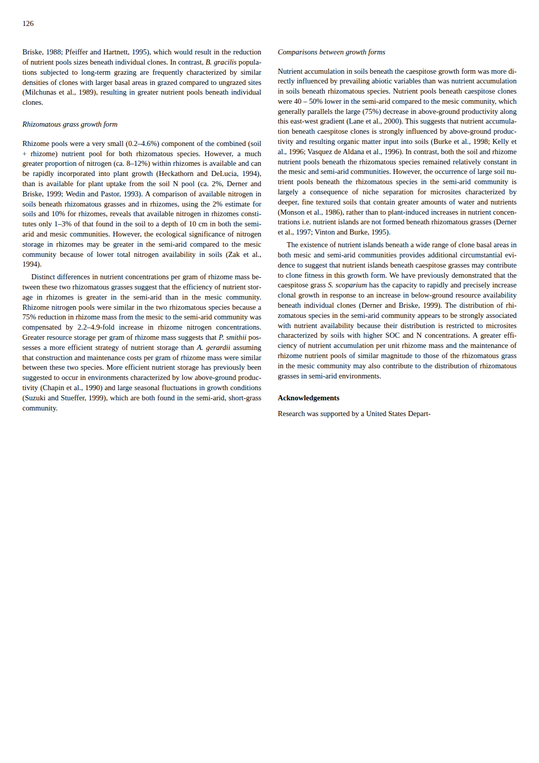126
Briske, 1988; Pfeiffer and Hartnett, 1995), which would result in the reduction of nutrient pools sizes beneath individual clones. In contrast, B. gracilis populations subjected to long-term grazing are frequently characterized by similar densities of clones with larger basal areas in grazed compared to ungrazed sites (Milchunas et al., 1989), resulting in greater nutrient pools beneath individual clones.
Rhizomatous grass growth form
Rhizome pools were a very small (0.2–4.6%) component of the combined (soil + rhizome) nutrient pool for both rhizomatous species. However, a much greater proportion of nitrogen (ca. 8–12%) within rhizomes is available and can be rapidly incorporated into plant growth (Heckathorn and DeLucia, 1994), than is available for plant uptake from the soil N pool (ca. 2%, Derner and Briske, 1999; Wedin and Pastor, 1993). A comparison of available nitrogen in soils beneath rhizomatous grasses and in rhizomes, using the 2% estimate for soils and 10% for rhizomes, reveals that available nitrogen in rhizomes constitutes only 1–3% of that found in the soil to a depth of 10 cm in both the semi-arid and mesic communities. However, the ecological significance of nitrogen storage in rhizomes may be greater in the semi-arid compared to the mesic community because of lower total nitrogen availability in soils (Zak et al., 1994).
Distinct differences in nutrient concentrations per gram of rhizome mass between these two rhizomatous grasses suggest that the efficiency of nutrient storage in rhizomes is greater in the semi-arid than in the mesic community. Rhizome nitrogen pools were similar in the two rhizomatous species because a 75% reduction in rhizome mass from the mesic to the semi-arid community was compensated by 2.2–4.9-fold increase in rhizome nitrogen concentrations. Greater resource storage per gram of rhizome mass suggests that P. smithii possesses a more efficient strategy of nutrient storage than A. gerardii assuming that construction and maintenance costs per gram of rhizome mass were similar between these two species. More efficient nutrient storage has previously been suggested to occur in environments characterized by low above-ground productivity (Chapin et al., 1990) and large seasonal fluctuations in growth conditions (Suzuki and Stueffer, 1999), which are both found in the semi-arid, short-grass community.
Comparisons between growth forms
Nutrient accumulation in soils beneath the caespitose growth form was more directly influenced by prevailing abiotic variables than was nutrient accumulation in soils beneath rhizomatous species. Nutrient pools beneath caespitose clones were 40 – 50% lower in the semi-arid compared to the mesic community, which generally parallels the large (75%) decrease in above-ground productivity along this east-west gradient (Lane et al., 2000). This suggests that nutrient accumulation beneath caespitose clones is strongly influenced by above-ground productivity and resulting organic matter input into soils (Burke et al., 1998; Kelly et al., 1996; Vasquez de Aldana et al., 1996). In contrast, both the soil and rhizome nutrient pools beneath the rhizomatous species remained relatively constant in the mesic and semi-arid communities. However, the occurrence of large soil nutrient pools beneath the rhizomatous species in the semi-arid community is largely a consequence of niche separation for microsites characterized by deeper, fine textured soils that contain greater amounts of water and nutrients (Monson et al., 1986), rather than to plant-induced increases in nutrient concentrations i.e. nutrient islands are not formed beneath rhizomatous grasses (Derner et al., 1997; Vinton and Burke, 1995).
The existence of nutrient islands beneath a wide range of clone basal areas in both mesic and semi-arid communities provides additional circumstantial evidence to suggest that nutrient islands beneath caespitose grasses may contribute to clone fitness in this growth form. We have previously demonstrated that the caespitose grass S. scoparium has the capacity to rapidly and precisely increase clonal growth in response to an increase in below-ground resource availability beneath individual clones (Derner and Briske, 1999). The distribution of rhizomatous species in the semi-arid community appears to be strongly associated with nutrient availability because their distribution is restricted to microsites characterized by soils with higher SOC and N concentrations. A greater efficiency of nutrient accumulation per unit rhizome mass and the maintenance of rhizome nutrient pools of similar magnitude to those of the rhizomatous grass in the mesic community may also contribute to the distribution of rhizomatous grasses in semi-arid environments.
Acknowledgements
Research was supported by a United States Depart-